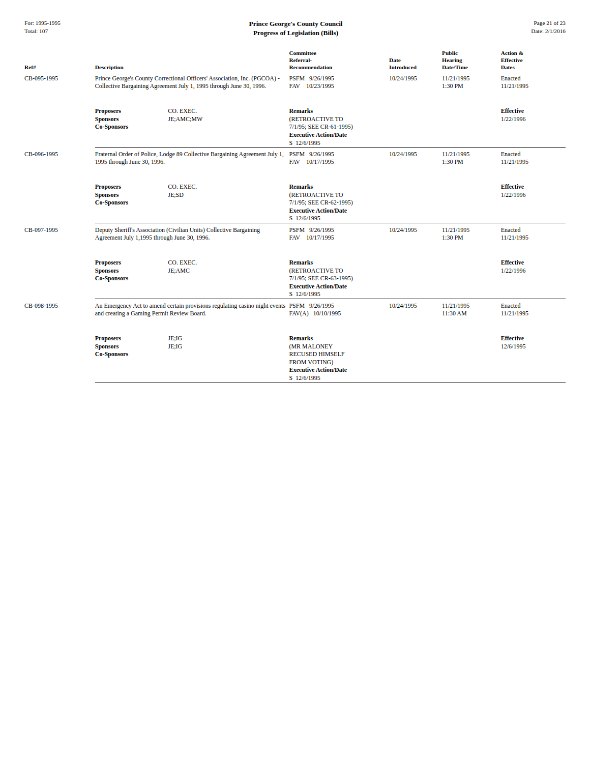For: 1995-1995
Total: 107
Prince George's County Council
Progress of Legislation (Bills)
Page 21 of 23
Date: 2/1/2016
| Ref# | Description | Committee Referral- Recommendation | Date Introduced | Public Hearing Date/Time | Action & Effective Dates |
| --- | --- | --- | --- | --- | --- |
| CB-095-1995 | Prince George's County Correctional Officers' Association, Inc. (PGCOA) - Collective Bargaining Agreement July 1, 1995 through June 30, 1996. / Proposers / CO. EXEC. / / Sponsors / JE;AMC;MW / / Co-Sponsors / / | PSFM 9/26/1995 FAV 10/23/1995 Remarks (RETROACTIVE TO 7/1/95; SEE CR-61-1995) Executive Action/Date S 12/6/1995 | 10/24/1995 | 11/21/1995 1:30 PM | Enacted 11/21/1995 Effective 1/22/1996 |
| CB-096-1995 | Fraternal Order of Police, Lodge 89 Collective Bargaining Agreement July 1, 1995 through June 30, 1996. / Proposers / CO. EXEC. / / Sponsors / JE;SD / / Co-Sponsors / / | PSFM 9/26/1995 FAV 10/17/1995 Remarks (RETROACTIVE TO 7/1/95; SEE CR-62-1995) Executive Action/Date S 12/6/1995 | 10/24/1995 | 11/21/1995 1:30 PM | Enacted 11/21/1995 Effective 1/22/1996 |
| CB-097-1995 | Deputy Sheriff's Association (Civilian Units) Collective Bargaining Agreement July 1,1995 through June 30, 1996. / Proposers / CO. EXEC. / / Sponsors / JE;AMC / / Co-Sponsors / / | PSFM 9/26/1995 FAV 10/17/1995 Remarks (RETROACTIVE TO 7/1/95; SEE CR-63-1995) Executive Action/Date S 12/6/1995 | 10/24/1995 | 11/21/1995 1:30 PM | Enacted 11/21/1995 Effective 1/22/1996 |
| CB-098-1995 | An Emergency Act to amend certain provisions regulating casino night events and creating a Gaming Permit Review Board. / Proposers / JE;IG / / Sponsors / JE;IG / / Co-Sponsors / / | PSFM 9/26/1995 FAV(A) 10/10/1995 Remarks (MR MALONEY RECUSED HIMSELF FROM VOTING) Executive Action/Date S 12/6/1995 | 10/24/1995 | 11/21/1995 11:30 AM | Enacted 11/21/1995 Effective 12/6/1995 |